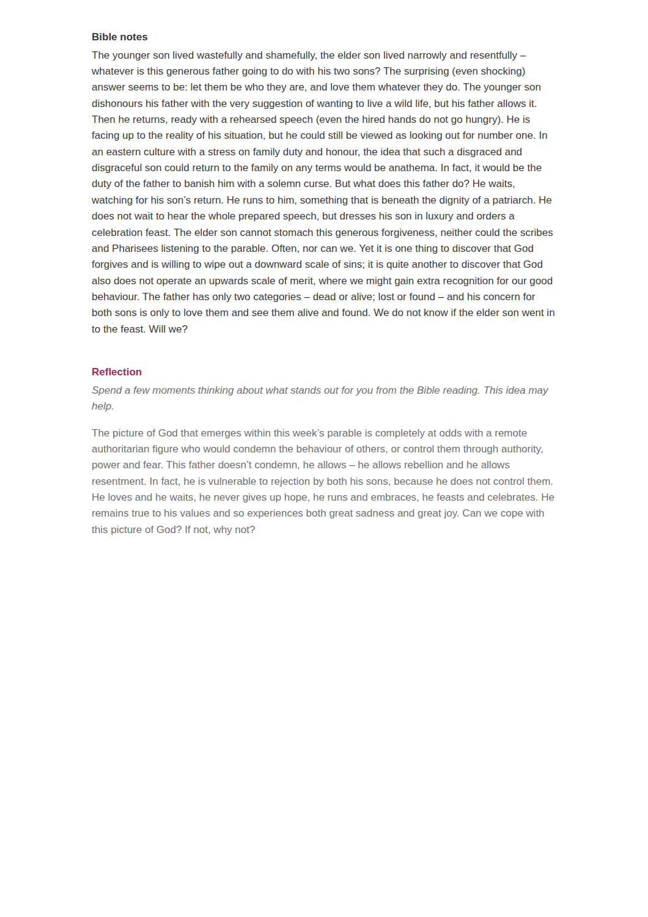Bible notes
The younger son lived wastefully and shamefully, the elder son lived narrowly and resentfully – whatever is this generous father going to do with his two sons? The surprising (even shocking) answer seems to be: let them be who they are, and love them whatever they do. The younger son dishonours his father with the very suggestion of wanting to live a wild life, but his father allows it. Then he returns, ready with a rehearsed speech (even the hired hands do not go hungry). He is facing up to the reality of his situation, but he could still be viewed as looking out for number one. In an eastern culture with a stress on family duty and honour, the idea that such a disgraced and disgraceful son could return to the family on any terms would be anathema. In fact, it would be the duty of the father to banish him with a solemn curse. But what does this father do? He waits, watching for his son’s return. He runs to him, something that is beneath the dignity of a patriarch. He does not wait to hear the whole prepared speech, but dresses his son in luxury and orders a celebration feast. The elder son cannot stomach this generous forgiveness, neither could the scribes and Pharisees listening to the parable. Often, nor can we. Yet it is one thing to discover that God forgives and is willing to wipe out a downward scale of sins; it is quite another to discover that God also does not operate an upwards scale of merit, where we might gain extra recognition for our good behaviour. The father has only two categories – dead or alive; lost or found – and his concern for both sons is only to love them and see them alive and found. We do not know if the elder son went in to the feast. Will we?
Reflection
Spend a few moments thinking about what stands out for you from the Bible reading. This idea may help.
The picture of God that emerges within this week’s parable is completely at odds with a remote authoritarian figure who would condemn the behaviour of others, or control them through authority, power and fear. This father doesn’t condemn, he allows – he allows rebellion and he allows resentment. In fact, he is vulnerable to rejection by both his sons, because he does not control them. He loves and he waits, he never gives up hope, he runs and embraces, he feasts and celebrates. He remains true to his values and so experiences both great sadness and great joy. Can we cope with this picture of God? If not, why not?